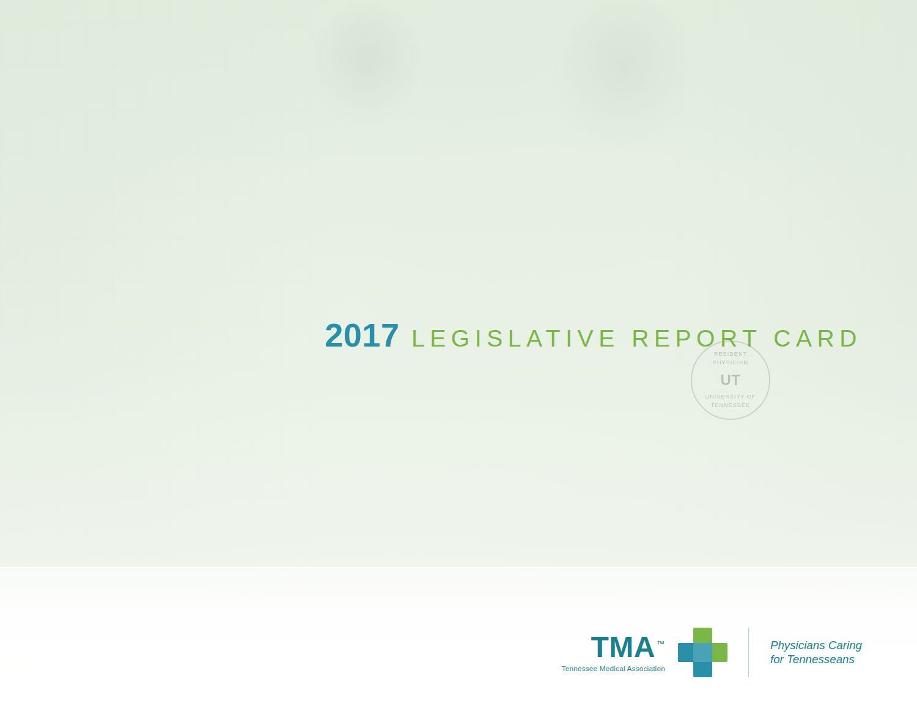Resident Physician UT University of Tennessee
2017 LEGISLATIVE REPORT CARD
TMA™
Tennessee Medical Association
Physicians Caring
for Tennesseans